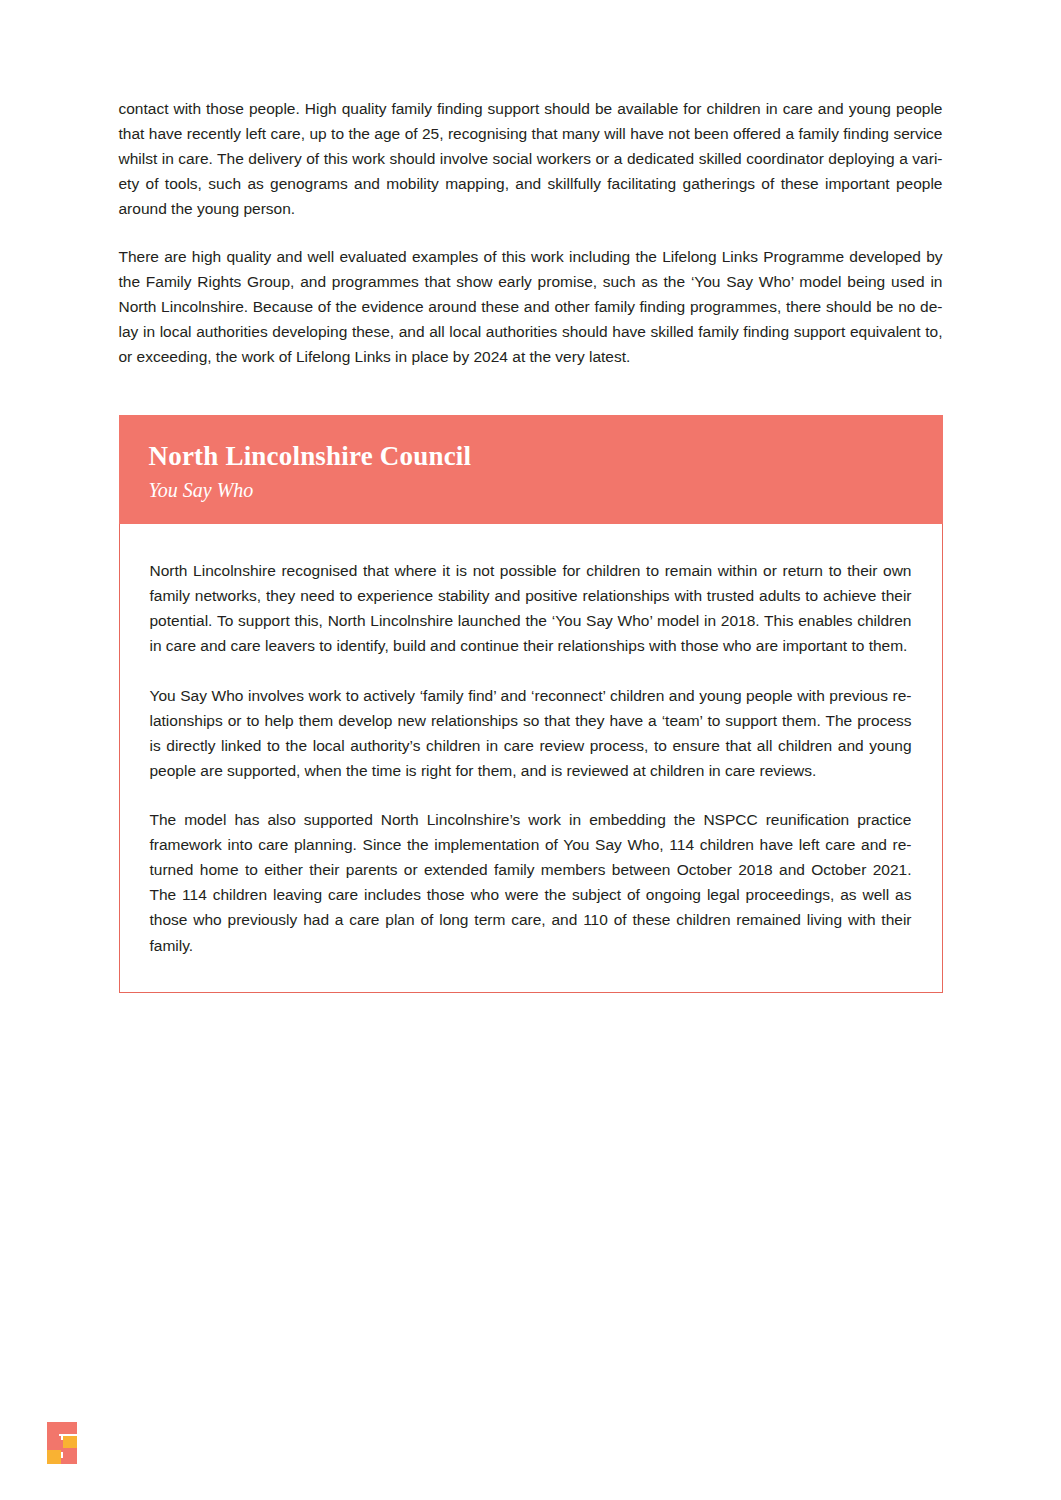contact with those people. High quality family finding support should be available for children in care and young people that have recently left care, up to the age of 25, recognising that many will have not been offered a family finding service whilst in care. The delivery of this work should involve social workers or a dedicated skilled coordinator deploying a variety of tools, such as genograms and mobility mapping, and skillfully facilitating gatherings of these important people around the young person.
There are high quality and well evaluated examples of this work including the Lifelong Links Programme developed by the Family Rights Group, and programmes that show early promise, such as the ‘You Say Who’ model being used in North Lincolnshire. Because of the evidence around these and other family finding programmes, there should be no delay in local authorities developing these, and all local authorities should have skilled family finding support equivalent to, or exceeding, the work of Lifelong Links in place by 2024 at the very latest.
North Lincolnshire Council
You Say Who
North Lincolnshire recognised that where it is not possible for children to remain within or return to their own family networks, they need to experience stability and positive relationships with trusted adults to achieve their potential. To support this, North Lincolnshire launched the ‘You Say Who’ model in 2018. This enables children in care and care leavers to identify, build and continue their relationships with those who are important to them.
You Say Who involves work to actively ‘family find’ and ‘reconnect’ children and young people with previous relationships or to help them develop new relationships so that they have a ‘team’ to support them. The process is directly linked to the local authority’s children in care review process, to ensure that all children and young people are supported, when the time is right for them, and is reviewed at children in care reviews.
The model has also supported North Lincolnshire’s work in embedding the NSPCC reunification practice framework into care planning. Since the implementation of You Say Who, 114 children have left care and returned home to either their parents or extended family members between October 2018 and October 2021. The 114 children leaving care includes those who were the subject of ongoing legal proceedings, as well as those who previously had a care plan of long term care, and 110 of these children remained living with their family.